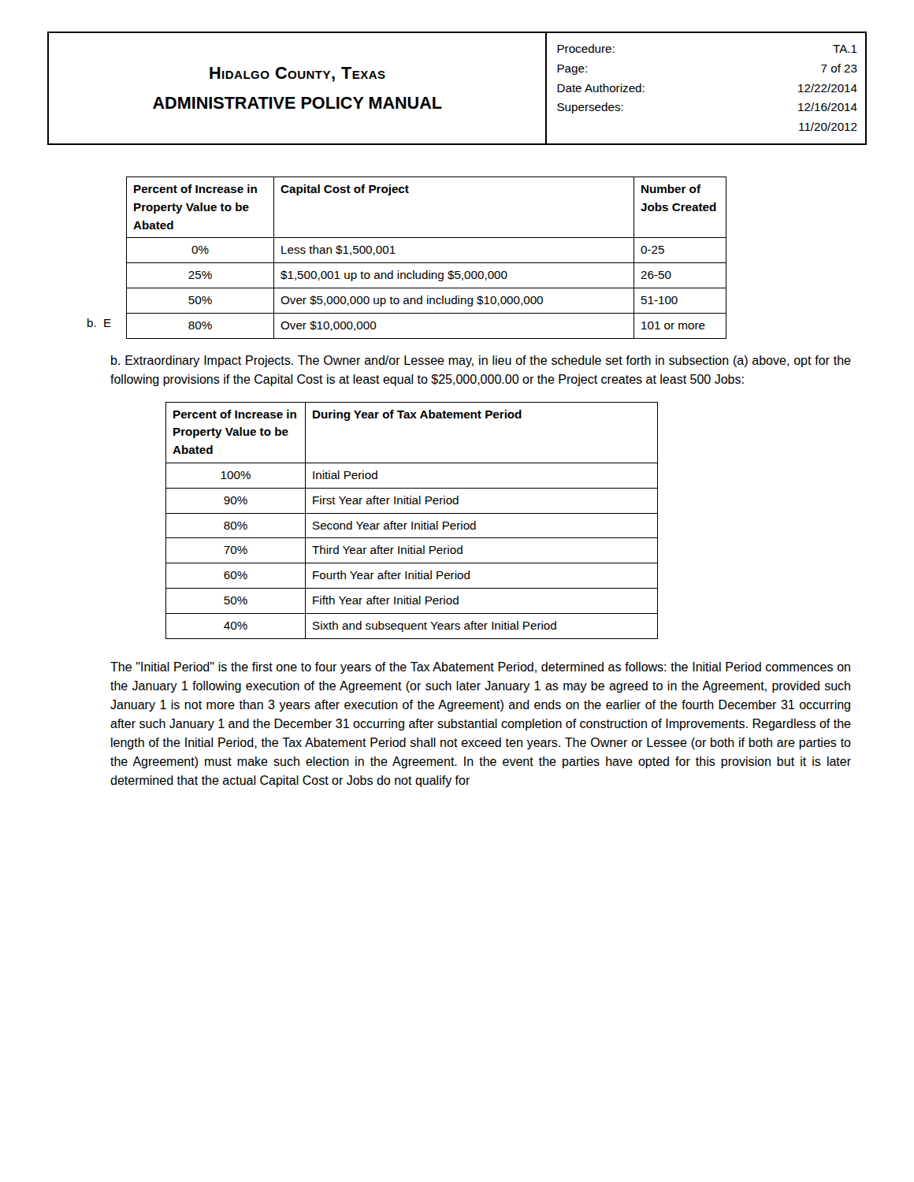Hidalgo County, Texas
ADMINISTRATIVE POLICY MANUAL
| Procedure: | TA.1 |
| Page: | 7 of 23 |
| Date Authorized: | 12/22/2014 |
| Supersedes: | 12/16/2014 |
| | 11/20/2012 |
| Percent of Increase in Property Value to be Abated | Capital Cost of Project | Number of Jobs Created |
| --- | --- | --- |
| 0% | Less than $1,500,001 | 0-25 |
| 25% | $1,500,001 up to and including $5,000,000 | 26-50 |
| 50% | Over $5,000,000 up to and including $10,000,000 | 51-100 |
| 80% | Over $10,000,000 | 101 or more |
b. E
b. Extraordinary Impact Projects. The Owner and/or Lessee may, in lieu of the schedule set forth in subsection (a) above, opt for the following provisions if the Capital Cost is at least equal to $25,000,000.00 or the Project creates at least 500 Jobs:
| Percent of Increase in Property Value to be Abated | During Year of Tax Abatement Period |
| --- | --- |
| 100% | Initial Period |
| 90% | First Year after Initial Period |
| 80% | Second Year after Initial Period |
| 70% | Third Year after Initial Period |
| 60% | Fourth Year after Initial Period |
| 50% | Fifth Year after Initial Period |
| 40% | Sixth and subsequent Years after Initial Period |
The "Initial Period" is the first one to four years of the Tax Abatement Period, determined as follows: the Initial Period commences on the January 1 following execution of the Agreement (or such later January 1 as may be agreed to in the Agreement, provided such January 1 is not more than 3 years after execution of the Agreement) and ends on the earlier of the fourth December 31 occurring after such January 1 and the December 31 occurring after substantial completion of construction of Improvements. Regardless of the length of the Initial Period, the Tax Abatement Period shall not exceed ten years. The Owner or Lessee (or both if both are parties to the Agreement) must make such election in the Agreement. In the event the parties have opted for this provision but it is later determined that the actual Capital Cost or Jobs do not qualify for